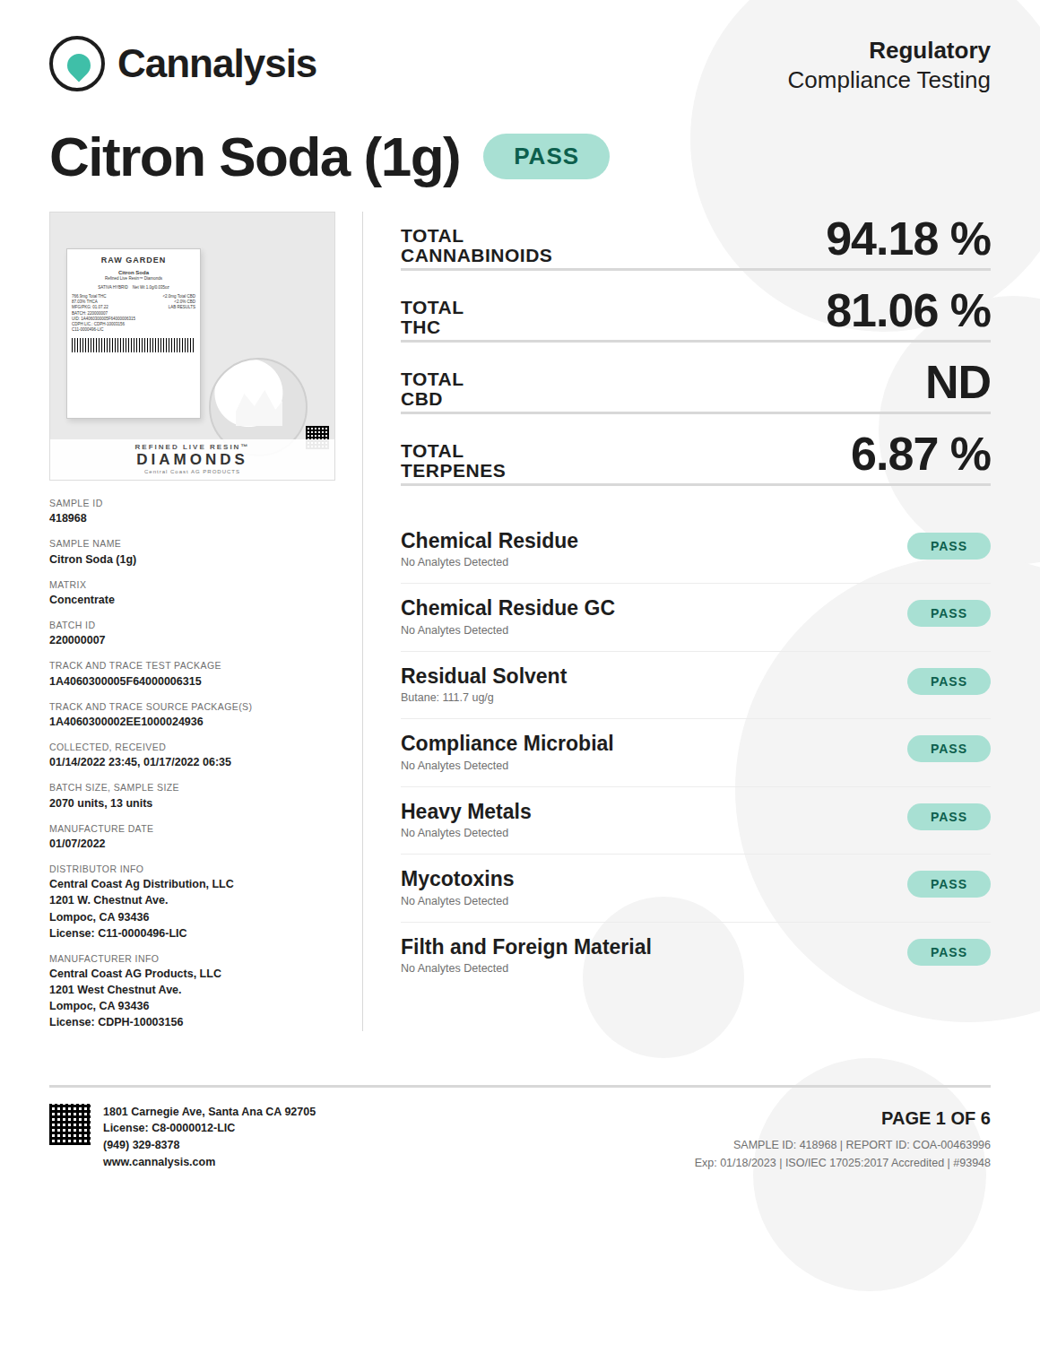Cannalysis
Regulatory
Compliance Testing
Citron Soda (1g)
PASS
RAW GARDEN
Citron Soda
Refined Live Resin™ Diamonds
SATIVA HYBRID Net Wt 1.0g/0.035oz
766.9mg Total THC<2.0mg Total CBD
87.03% THCA<2.0% CBD
MFG/PKG: 01.07.22 LAB RESULTS
BATCH: 220000007
UID: 1A4060300005F64000006315
CDPH LIC.: CDPH-10003156
C11-0000496-LIC
REFINED LIVE RESIN™
DIAMONDS
Central Coast AG PRODUCTS
Sample ID
418968
Sample Name
Citron Soda (1g)
Matrix
Concentrate
Batch ID
220000007
Track and Trace Test Package
1A4060300005F64000006315
Track and Trace Source Package(s)
1A4060300002EE1000024936
Collected, Received
01/14/2022 23:45, 01/17/2022 06:35
Batch Size, Sample Size
2070 units, 13 units
Manufacture Date
01/07/2022
Distributor Info
Central Coast Ag Distribution, LLC
1201 W. Chestnut Ave.
Lompoc, CA 93436
License: C11-0000496-LIC
Manufacturer Info
Central Coast AG Products, LLC
1201 West Chestnut Ave.
Lompoc, CA 93436
License: CDPH-10003156
Total
Cannabinoids
94.18 %
Total
THC
81.06 %
Total
CBD
ND
Total
Terpenes
6.87 %
Chemical Residue
No Analytes Detected
PASS
Chemical Residue GC
No Analytes Detected
PASS
Residual Solvent
Butane: 111.7 ug/g
PASS
Compliance Microbial
No Analytes Detected
PASS
Heavy Metals
No Analytes Detected
PASS
Mycotoxins
No Analytes Detected
PASS
Filth and Foreign Material
No Analytes Detected
PASS
1801 Carnegie Ave, Santa Ana CA 92705
License: C8-0000012-LIC
(949) 329-8378
www.cannalysis.com
PAGE 1 OF 6
SAMPLE ID: 418968 | REPORT ID: COA-00463996
Exp: 01/18/2023 | ISO/IEC 17025:2017 Accredited | #93948